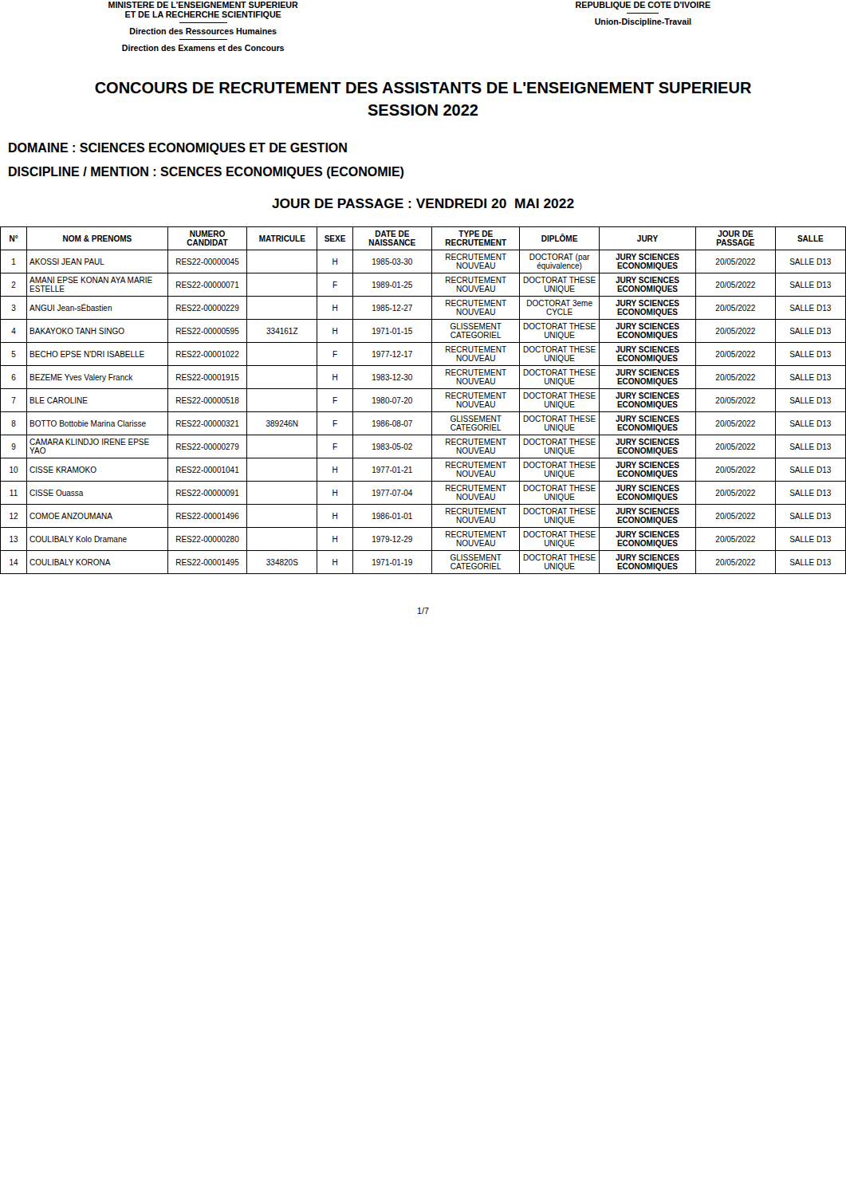MINISTERE DE L'ENSEIGNEMENT SUPERIEUR
ET DE LA RECHERCHE SCIENTIFIQUE
Direction des Ressources Humaines
Direction des Examens et des Concours
REPUBLIQUE DE COTE D'IVOIRE
Union-Discipline-Travail
CONCOURS DE RECRUTEMENT DES ASSISTANTS DE L'ENSEIGNEMENT SUPERIEUR
SESSION 2022
DOMAINE : SCIENCES ECONOMIQUES ET DE GESTION
DISCIPLINE / MENTION : SCENCES ECONOMIQUES (ECONOMIE)
JOUR DE PASSAGE : VENDREDI 20 MAI 2022
| N° | NOM & PRENOMS | NUMERO CANDIDAT | MATRICULE | SEXE | DATE DE NAISSANCE | TYPE DE RECRUTEMENT | DIPLÔME | JURY | JOUR DE PASSAGE | SALLE |
| --- | --- | --- | --- | --- | --- | --- | --- | --- | --- | --- |
| 1 | AKOSSI JEAN PAUL | RES22-00000045 | | H | 1985-03-30 | RECRUTEMENT NOUVEAU | DOCTORAT (par équivalence) | JURY SCIENCES ECONOMIQUES | 20/05/2022 | SALLE D13 |
| 2 | AMANI EPSE KONAN AYA MARIE ESTELLE | RES22-00000071 | | F | 1989-01-25 | RECRUTEMENT NOUVEAU | DOCTORAT THESE UNIQUE | JURY SCIENCES ECONOMIQUES | 20/05/2022 | SALLE D13 |
| 3 | ANGUI Jean-sÉbastien | RES22-00000229 | | H | 1985-12-27 | RECRUTEMENT NOUVEAU | DOCTORAT 3eme CYCLE | JURY SCIENCES ECONOMIQUES | 20/05/2022 | SALLE D13 |
| 4 | BAKAYOKO TANH SINGO | RES22-00000595 | 334161Z | H | 1971-01-15 | GLISSEMENT CATEGORIEL | DOCTORAT THESE UNIQUE | JURY SCIENCES ECONOMIQUES | 20/05/2022 | SALLE D13 |
| 5 | BECHO EPSE N'DRI ISABELLE | RES22-00001022 | | F | 1977-12-17 | RECRUTEMENT NOUVEAU | DOCTORAT THESE UNIQUE | JURY SCIENCES ECONOMIQUES | 20/05/2022 | SALLE D13 |
| 6 | BEZEME Yves Valery Franck | RES22-00001915 | | H | 1983-12-30 | RECRUTEMENT NOUVEAU | DOCTORAT THESE UNIQUE | JURY SCIENCES ECONOMIQUES | 20/05/2022 | SALLE D13 |
| 7 | BLE CAROLINE | RES22-00000518 | | F | 1980-07-20 | RECRUTEMENT NOUVEAU | DOCTORAT THESE UNIQUE | JURY SCIENCES ECONOMIQUES | 20/05/2022 | SALLE D13 |
| 8 | BOTTO Bottobie Marina Clarisse | RES22-00000321 | 389246N | F | 1986-08-07 | GLISSEMENT CATEGORIEL | DOCTORAT THESE UNIQUE | JURY SCIENCES ECONOMIQUES | 20/05/2022 | SALLE D13 |
| 9 | CAMARA KLINDJO IRENE EPSE YAO | RES22-00000279 | | F | 1983-05-02 | RECRUTEMENT NOUVEAU | DOCTORAT THESE UNIQUE | JURY SCIENCES ECONOMIQUES | 20/05/2022 | SALLE D13 |
| 10 | CISSE KRAMOKO | RES22-00001041 | | H | 1977-01-21 | RECRUTEMENT NOUVEAU | DOCTORAT THESE UNIQUE | JURY SCIENCES ECONOMIQUES | 20/05/2022 | SALLE D13 |
| 11 | CISSE Ouassa | RES22-00000091 | | H | 1977-07-04 | RECRUTEMENT NOUVEAU | DOCTORAT THESE UNIQUE | JURY SCIENCES ECONOMIQUES | 20/05/2022 | SALLE D13 |
| 12 | COMOE ANZOUMANA | RES22-00001496 | | H | 1986-01-01 | RECRUTEMENT NOUVEAU | DOCTORAT THESE UNIQUE | JURY SCIENCES ECONOMIQUES | 20/05/2022 | SALLE D13 |
| 13 | COULIBALY Kolo Dramane | RES22-00000280 | | H | 1979-12-29 | RECRUTEMENT NOUVEAU | DOCTORAT THESE UNIQUE | JURY SCIENCES ECONOMIQUES | 20/05/2022 | SALLE D13 |
| 14 | COULIBALY KORONA | RES22-00001495 | 334820S | H | 1971-01-19 | GLISSEMENT CATEGORIEL | DOCTORAT THESE UNIQUE | JURY SCIENCES ECONOMIQUES | 20/05/2022 | SALLE D13 |
1/7